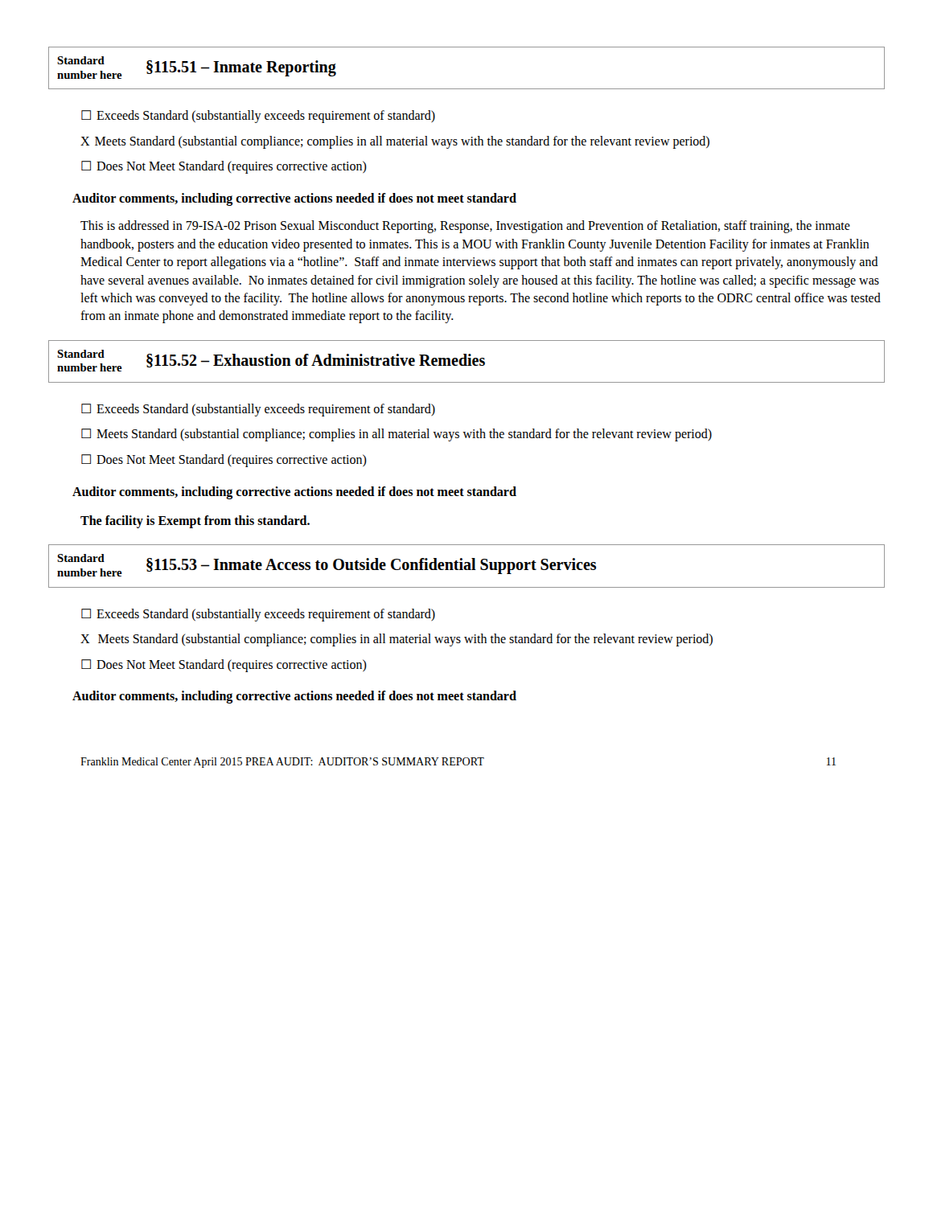Standard
number here
§115.51 – Inmate Reporting
☐Exceeds Standard (substantially exceeds requirement of standard)
XMeets Standard (substantial compliance; complies in all material ways with the standard for the relevant review period)
☐Does Not Meet Standard (requires corrective action)
Auditor comments, including corrective actions needed if does not meet standard
This is addressed in 79-ISA-02 Prison Sexual Misconduct Reporting, Response, Investigation and Prevention of Retaliation, staff training, the inmate handbook, posters and the education video presented to inmates. This is a MOU with Franklin County Juvenile Detention Facility for inmates at Franklin Medical Center to report allegations via a “hotline”. Staff and inmate interviews support that both staff and inmates can report privately, anonymously and have several avenues available. No inmates detained for civil immigration solely are housed at this facility. The hotline was called; a specific message was left which was conveyed to the facility. The hotline allows for anonymous reports. The second hotline which reports to the ODRC central office was tested from an inmate phone and demonstrated immediate report to the facility.
Standard
number here
§115.52 – Exhaustion of Administrative Remedies
☐Exceeds Standard (substantially exceeds requirement of standard)
☐Meets Standard (substantial compliance; complies in all material ways with the standard for the relevant review period)
☐Does Not Meet Standard (requires corrective action)
Auditor comments, including corrective actions needed if does not meet standard
The facility is Exempt from this standard.
Standard
number here
§115.53 – Inmate Access to Outside Confidential Support Services
☐Exceeds Standard (substantially exceeds requirement of standard)
X Meets Standard (substantial compliance; complies in all material ways with the standard for the relevant review period)
☐Does Not Meet Standard (requires corrective action)
Auditor comments, including corrective actions needed if does not meet standard
Franklin Medical Center April 2015 PREA AUDIT: AUDITOR’S SUMMARY REPORT
11